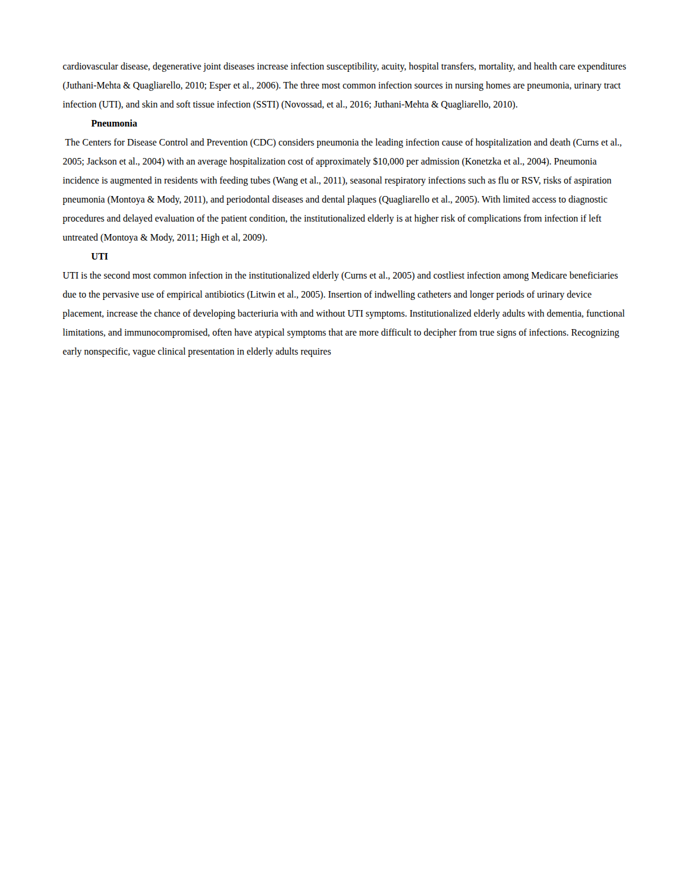cardiovascular disease, degenerative joint diseases increase infection susceptibility, acuity, hospital transfers, mortality, and health care expenditures (Juthani-Mehta & Quagliarello, 2010; Esper et al., 2006). The three most common infection sources in nursing homes are pneumonia, urinary tract infection (UTI), and skin and soft tissue infection (SSTI) (Novossad, et al., 2016; Juthani-Mehta & Quagliarello, 2010).
Pneumonia
The Centers for Disease Control and Prevention (CDC) considers pneumonia the leading infection cause of hospitalization and death (Curns et al., 2005; Jackson et al., 2004) with an average hospitalization cost of approximately $10,000 per admission (Konetzka et al., 2004). Pneumonia incidence is augmented in residents with feeding tubes (Wang et al., 2011), seasonal respiratory infections such as flu or RSV, risks of aspiration pneumonia (Montoya & Mody, 2011), and periodontal diseases and dental plaques (Quagliarello et al., 2005). With limited access to diagnostic procedures and delayed evaluation of the patient condition, the institutionalized elderly is at higher risk of complications from infection if left untreated (Montoya & Mody, 2011; High et al, 2009).
UTI
UTI is the second most common infection in the institutionalized elderly (Curns et al., 2005) and costliest infection among Medicare beneficiaries due to the pervasive use of empirical antibiotics (Litwin et al., 2005). Insertion of indwelling catheters and longer periods of urinary device placement, increase the chance of developing bacteriuria with and without UTI symptoms. Institutionalized elderly adults with dementia, functional limitations, and immunocompromised, often have atypical symptoms that are more difficult to decipher from true signs of infections. Recognizing early nonspecific, vague clinical presentation in elderly adults requires